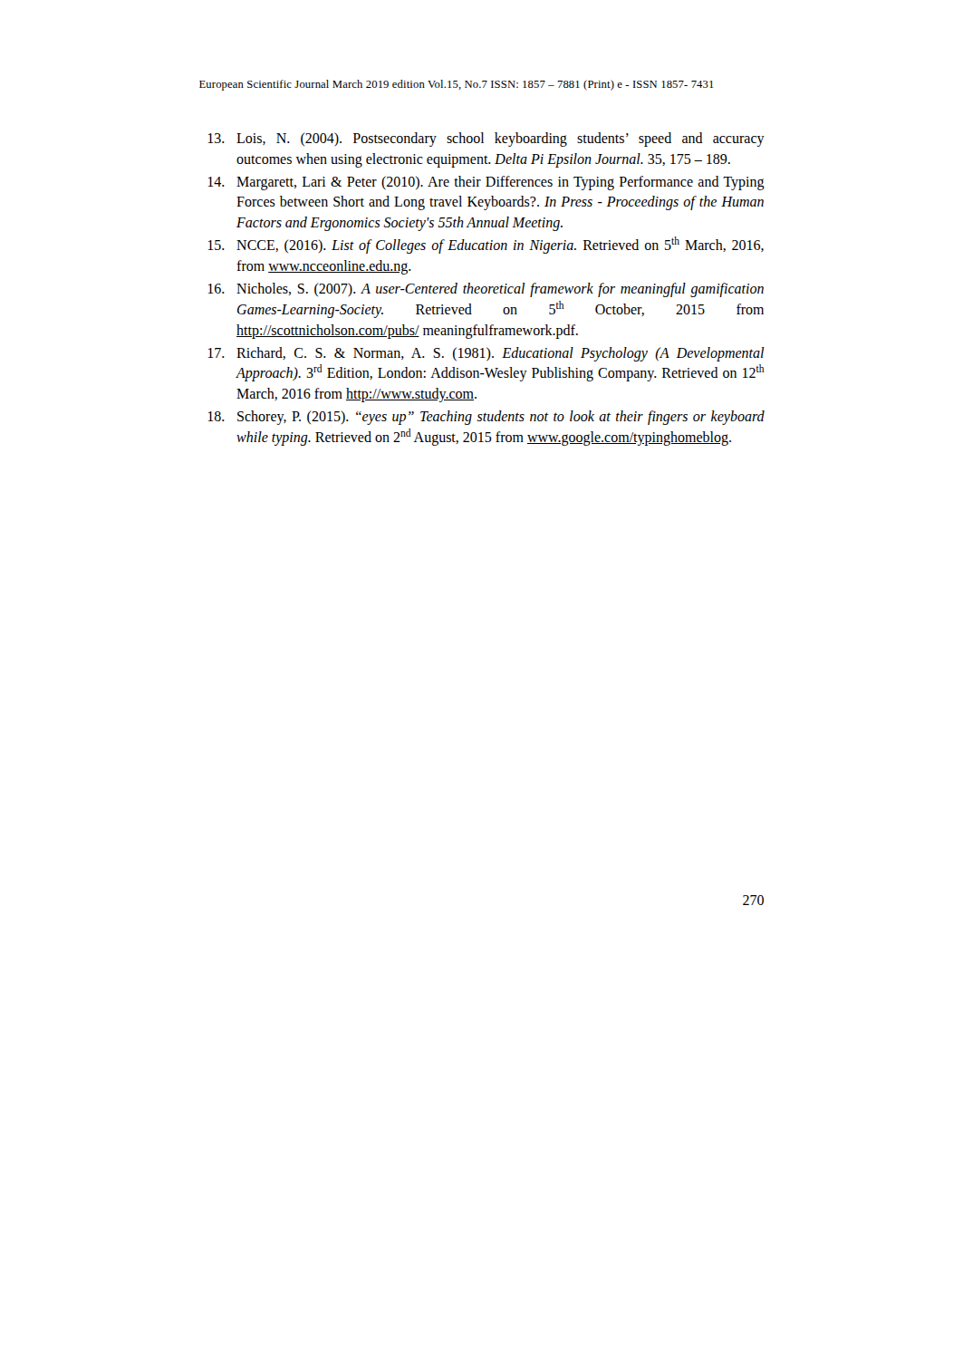European Scientific Journal March 2019 edition Vol.15, No.7 ISSN: 1857 – 7881 (Print) e - ISSN 1857- 7431
Lois, N. (2004). Postsecondary school keyboarding students’ speed and accuracy outcomes when using electronic equipment. Delta Pi Epsilon Journal. 35, 175 – 189.
Margarett, Lari & Peter (2010). Are their Differences in Typing Performance and Typing Forces between Short and Long travel Keyboards?. In Press - Proceedings of the Human Factors and Ergonomics Society's 55th Annual Meeting.
NCCE, (2016). List of Colleges of Education in Nigeria. Retrieved on 5th March, 2016, from www.ncceonline.edu.ng.
Nicholes, S. (2007). A user-Centered theoretical framework for meaningful gamification Games-Learning-Society. Retrieved on 5th October, 2015 from http://scottnicholson.com/pubs/ meaningfulframework.pdf.
Richard, C. S. & Norman, A. S. (1981). Educational Psychology (A Developmental Approach). 3rd Edition, London: Addison-Wesley Publishing Company. Retrieved on 12th March, 2016 from http://www.study.com.
Schorey, P. (2015). “eyes up” Teaching students not to look at their fingers or keyboard while typing. Retrieved on 2nd August, 2015 from www.google.com/typinghomeblog.
270